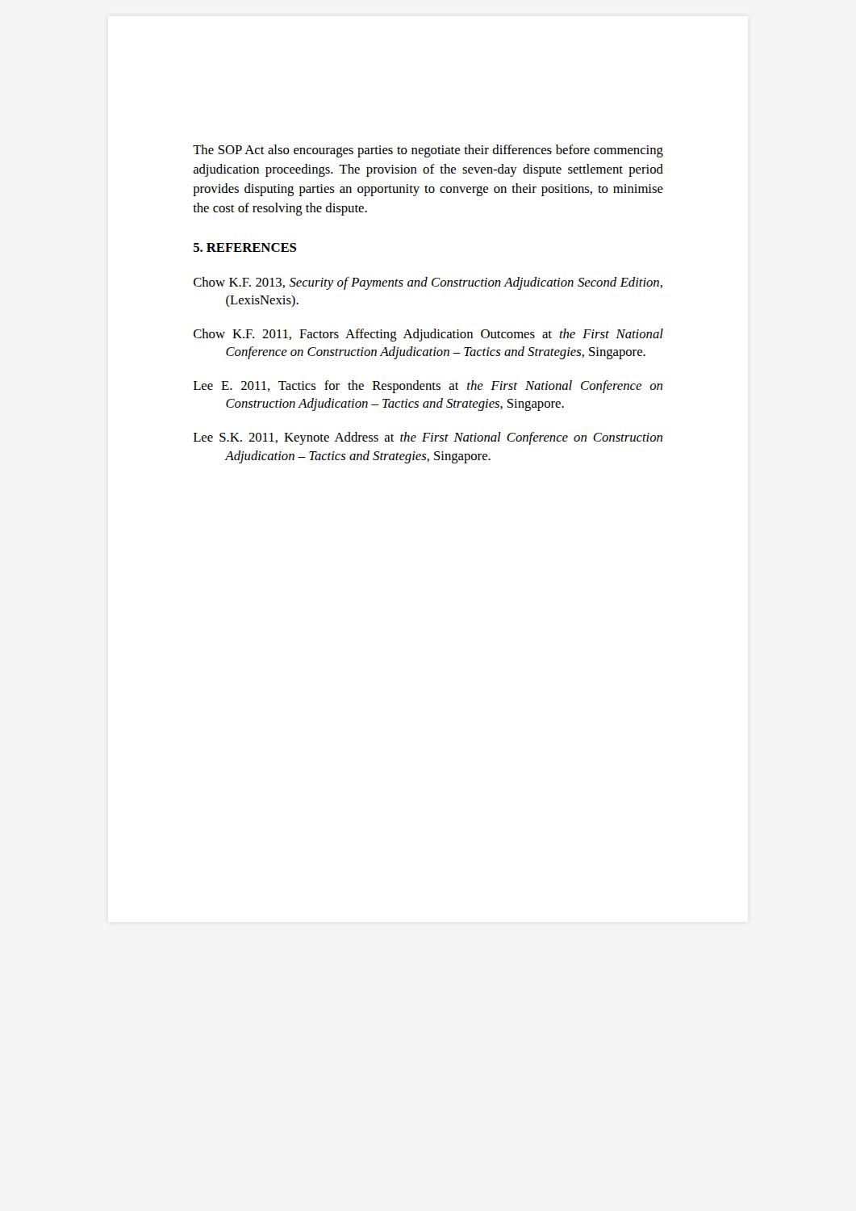The SOP Act also encourages parties to negotiate their differences before commencing adjudication proceedings. The provision of the seven-day dispute settlement period provides disputing parties an opportunity to converge on their positions, to minimise the cost of resolving the dispute.
5. REFERENCES
Chow K.F. 2013, Security of Payments and Construction Adjudication Second Edition, (LexisNexis).
Chow K.F. 2011, Factors Affecting Adjudication Outcomes at the First National Conference on Construction Adjudication – Tactics and Strategies, Singapore.
Lee E. 2011, Tactics for the Respondents at the First National Conference on Construction Adjudication – Tactics and Strategies, Singapore.
Lee S.K. 2011, Keynote Address at the First National Conference on Construction Adjudication – Tactics and Strategies, Singapore.